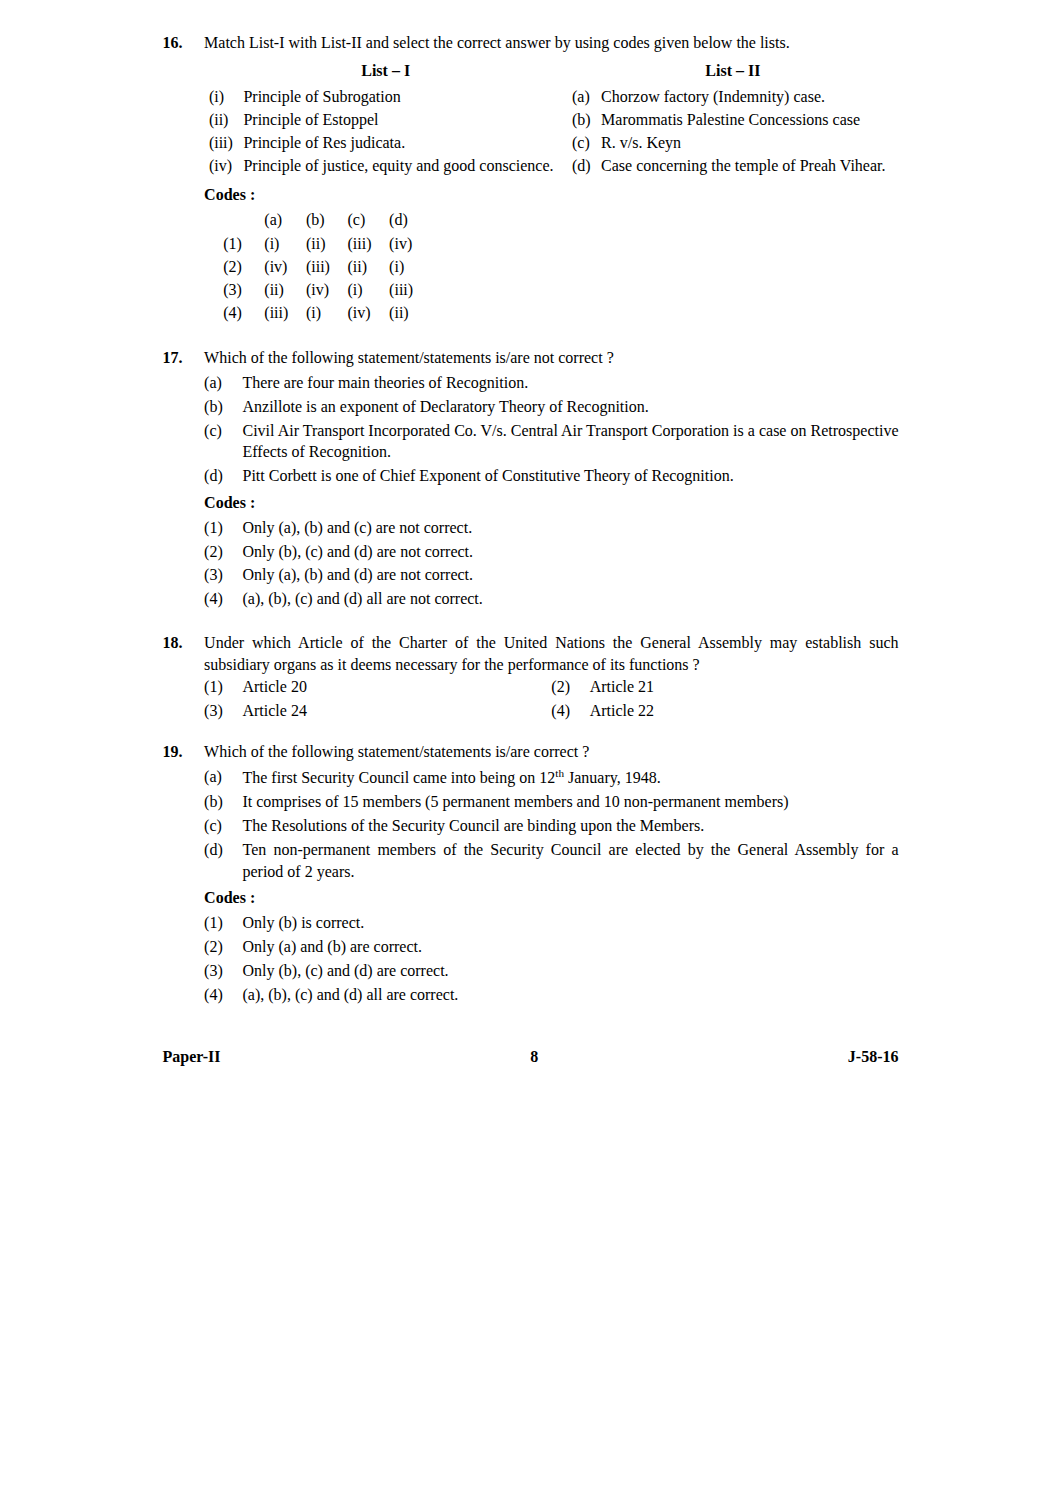16.
Match List-I with List-II and select the correct answer by using codes given below the lists.
| List – I | List – II |
| --- | --- |
| (i) | Principle of Subrogation | (a) | Chorzow factory (Indemnity) case. |
| (ii) | Principle of Estoppel | (b) | Marommatis Palestine Concessions case |
| (iii) | Principle of Res judicata. | (c) | R. v/s. Keyn |
| (iv) | Principle of justice, equity and good conscience. | (d) | Case concerning the temple of Preah Vihear. |
Codes :
| | (a) | (b) | (c) | (d) |
| (1) | (i) | (ii) | (iii) | (iv) |
| (2) | (iv) | (iii) | (ii) | (i) |
| (3) | (ii) | (iv) | (i) | (iii) |
| (4) | (iii) | (i) | (iv) | (ii) |
17.
Which of the following statement/statements is/are not correct ?
(a) There are four main theories of Recognition.
(b) Anzillote is an exponent of Declaratory Theory of Recognition.
(c) Civil Air Transport Incorporated Co. V/s. Central Air Transport Corporation is a case on Retrospective Effects of Recognition.
(d) Pitt Corbett is one of Chief Exponent of Constitutive Theory of Recognition.
Codes :
(1) Only (a), (b) and (c) are not correct.
(2) Only (b), (c) and (d) are not correct.
(3) Only (a), (b) and (d) are not correct.
(4)(a), (b), (c) and (d) all are not correct.
18.
Under which Article of the Charter of the United Nations the General Assembly may establish such subsidiary organs as it deems necessary for the performance of its functions ?
(1) Article 20
(2) Article 21
(3) Article 24
(4) Article 22
19.
Which of the following statement/statements is/are correct ?
(a) The first Security Council came into being on 12th January, 1948.
(b) It comprises of 15 members (5 permanent members and 10 non-permanent members)
(c) The Resolutions of the Security Council are binding upon the Members.
(d) Ten non-permanent members of the Security Council are elected by the General Assembly for a period of 2 years.
Codes :
(1) Only (b) is correct.
(2) Only (a) and (b) are correct.
(3) Only (b), (c) and (d) are correct.
(4)(a), (b), (c) and (d) all are correct.
Paper-II 8 J-58-16